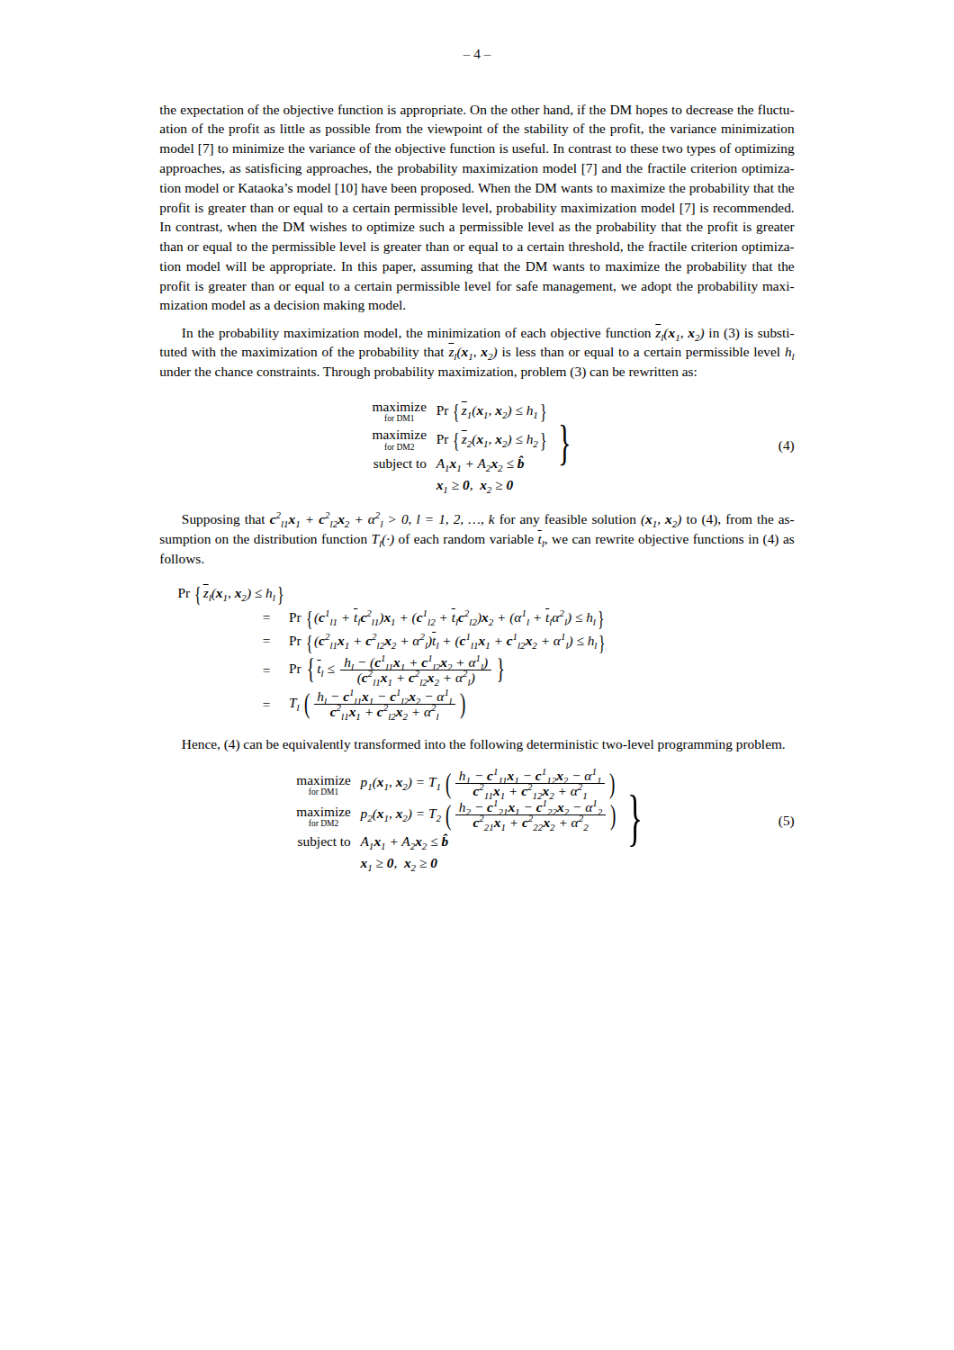– 4 –
the expectation of the objective function is appropriate. On the other hand, if the DM hopes to decrease the fluctuation of the profit as little as possible from the viewpoint of the stability of the profit, the variance minimization model [7] to minimize the variance of the objective function is useful. In contrast to these two types of optimizing approaches, as satisficing approaches, the probability maximization model [7] and the fractile criterion optimization model or Kataoka’s model [10] have been proposed. When the DM wants to maximize the probability that the profit is greater than or equal to a certain permissible level, probability maximization model [7] is recommended. In contrast, when the DM wishes to optimize such a permissible level as the probability that the profit is greater than or equal to the permissible level is greater than or equal to a certain threshold, the fractile criterion optimization model will be appropriate. In this paper, assuming that the DM wants to maximize the probability that the profit is greater than or equal to a certain permissible level for safe management, we adopt the probability maximization model as a decision making model.
In the probability maximization model, the minimization of each objective function zl(x1, x2) in (3) is substituted with the maximization of the probability that zl(x1, x2) is less than or equal to a certain permissible level hl under the chance constraints. Through probability maximization, problem (3) can be rewritten as:
| maximize for DM1 | Pr { z 1 ( x 1 , x 2 ) ≤ h 1 } | } |
| maximize for DM2 | Pr { z 2 ( x 1 , x 2 ) ≤ h 2 } |
| subject to | A 1 x 1 + A 2 x 2 ≤ b̂ |
| | x 1 ≥ 0 , x 2 ≥ 0 |
(4)
Supposing that c2l1x1 + c2l2x2 + α2l > 0, l = 1, 2, …, k for any feasible solution (x1, x2) to (4), from the assumption on the distribution function Tl(·) of each random variable tl, we can rewrite objective functions in (4) as follows.
| Pr { z l ( x 1 , x 2 ) ≤ h l } | |
| | = | Pr { ( c 1 l1 + t l c 2 l1 ) x 1 + ( c 1 l2 + t l c 2 l2 ) x 2 + (α 1 l + t l α 2 l ) ≤ h l } |
| | = | Pr { ( c 2 l1 x 1 + c 2 l2 x 2 + α 2 l ) t l + ( c 1 l1 x 1 + c 1 l2 x 2 + α 1 l ) ≤ h l } |
| | = | Pr { t l ≤ h l − ( c 1 l1 x 1 + c 1 l2 x 2 + α 1 l ) ( c 2 l1 x 1 + c 2 l2 x 2 + α 2 l ) } |
| | = | T l ( h l − c 1 l1 x 1 − c 1 l2 x 2 − α 1 l c 2 l1 x 1 + c 2 l2 x 2 + α 2 l ) |
Hence, (4) can be equivalently transformed into the following deterministic two-level programming problem.
| maximize for DM1 | p 1 ( x 1 , x 2 ) = T 1 ( h 1 − c 1 11 x 1 − c 1 12 x 2 − α 1 1 c 2 11 x 1 + c 2 12 x 2 + α 2 1 ) | } |
| maximize for DM2 | p 2 ( x 1 , x 2 ) = T 2 ( h 2 − c 1 21 x 1 − c 1 22 x 2 − α 1 2 c 2 21 x 1 + c 2 22 x 2 + α 2 2 ) |
| subject to | A 1 x 1 + A 2 x 2 ≤ b̂ |
| | x 1 ≥ 0 , x 2 ≥ 0 |
(5)